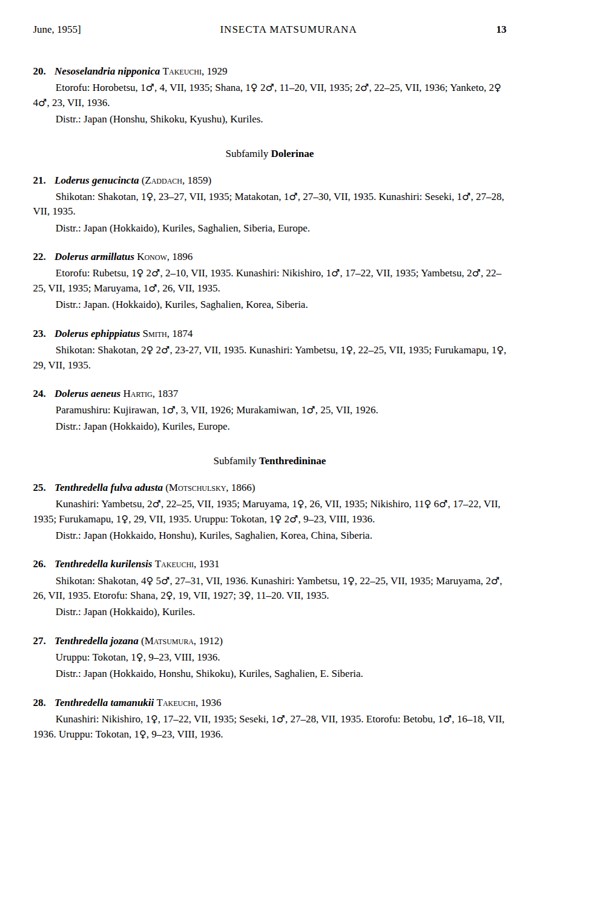June, 1955] INSECTA MATSUMURANA 13
20. Nesoselandria nipponica Takeuchi, 1929
Etorofu: Horobetsu, 1♂, 4, VII, 1935; Shana, 1♀ 2♂, 11–20, VII, 1935; 2♂, 22–25, VII, 1936; Yanketo, 2♀ 4♂, 23, VII, 1936.
Distr.: Japan (Honshu, Shikoku, Kyushu), Kuriles.
Subfamily Dolerinae
21. Loderus genucincta (Zaddach, 1859)
Shikotan: Shakotan, 1♀, 23–27, VII, 1935; Matakotan, 1♂, 27–30, VII, 1935. Kunashiri: Seseki, 1♂, 27–28, VII, 1935.
Distr.: Japan (Hokkaido), Kuriles, Saghalien, Siberia, Europe.
22. Dolerus armillatus Konow, 1896
Etorofu: Rubetsu, 1♀ 2♂, 2–10, VII, 1935. Kunashiri: Nikishiro, 1♂, 17–22, VII, 1935; Yambetsu, 2♂, 22–25, VII, 1935; Maruyama, 1♂, 26, VII, 1935.
Distr.: Japan. (Hokkaido), Kuriles, Saghalien, Korea, Siberia.
23. Dolerus ephippiatus Smith, 1874
Shikotan: Shakotan, 2♀ 2♂, 23-27, VII, 1935. Kunashiri: Yambetsu, 1♀, 22–25, VII, 1935; Furukamapu, 1♀, 29, VII, 1935.
24. Dolerus aeneus Hartig, 1837
Paramushiru: Kujirawan, 1♂, 3, VII, 1926; Murakamiwan, 1♂, 25, VII, 1926.
Distr.: Japan (Hokkaido), Kuriles, Europe.
Subfamily Tenthredininae
25. Tenthredella fulva adusta (Motschulsky, 1866)
Kunashiri: Yambetsu, 2♂, 22–25, VII, 1935; Maruyama, 1♀, 26, VII, 1935; Nikishiro, 11♀ 6♂, 17–22, VII, 1935; Furukamapu, 1♀, 29, VII, 1935. Uruppu: Tokotan, 1♀ 2♂, 9–23, VIII, 1936.
Distr.: Japan (Hokkaido, Honshu), Kuriles, Saghalien, Korea, China, Siberia.
26. Tenthredella kurilensis Takeuchi, 1931
Shikotan: Shakotan, 4♀ 5♂, 27–31, VII, 1936. Kunashiri: Yambetsu, 1♀, 22–25, VII, 1935; Maruyama, 2♂, 26, VII, 1935. Etorofu: Shana, 2♀, 19, VII, 1927; 3♀, 11–20. VII, 1935.
Distr.: Japan (Hokkaido), Kuriles.
27. Tenthredella jozana (Matsumura, 1912)
Uruppu: Tokotan, 1♀, 9–23, VIII, 1936.
Distr.: Japan (Hokkaido, Honshu, Shikoku), Kuriles, Saghalien, E. Siberia.
28. Tenthredella tamanukii Takeuchi, 1936
Kunashiri: Nikishiro, 1♀, 17–22, VII, 1935; Seseki, 1♂, 27–28, VII, 1935. Etorofu: Betobu, 1♂, 16–18, VII, 1936. Uruppu: Tokotan, 1♀, 9–23, VIII, 1936.